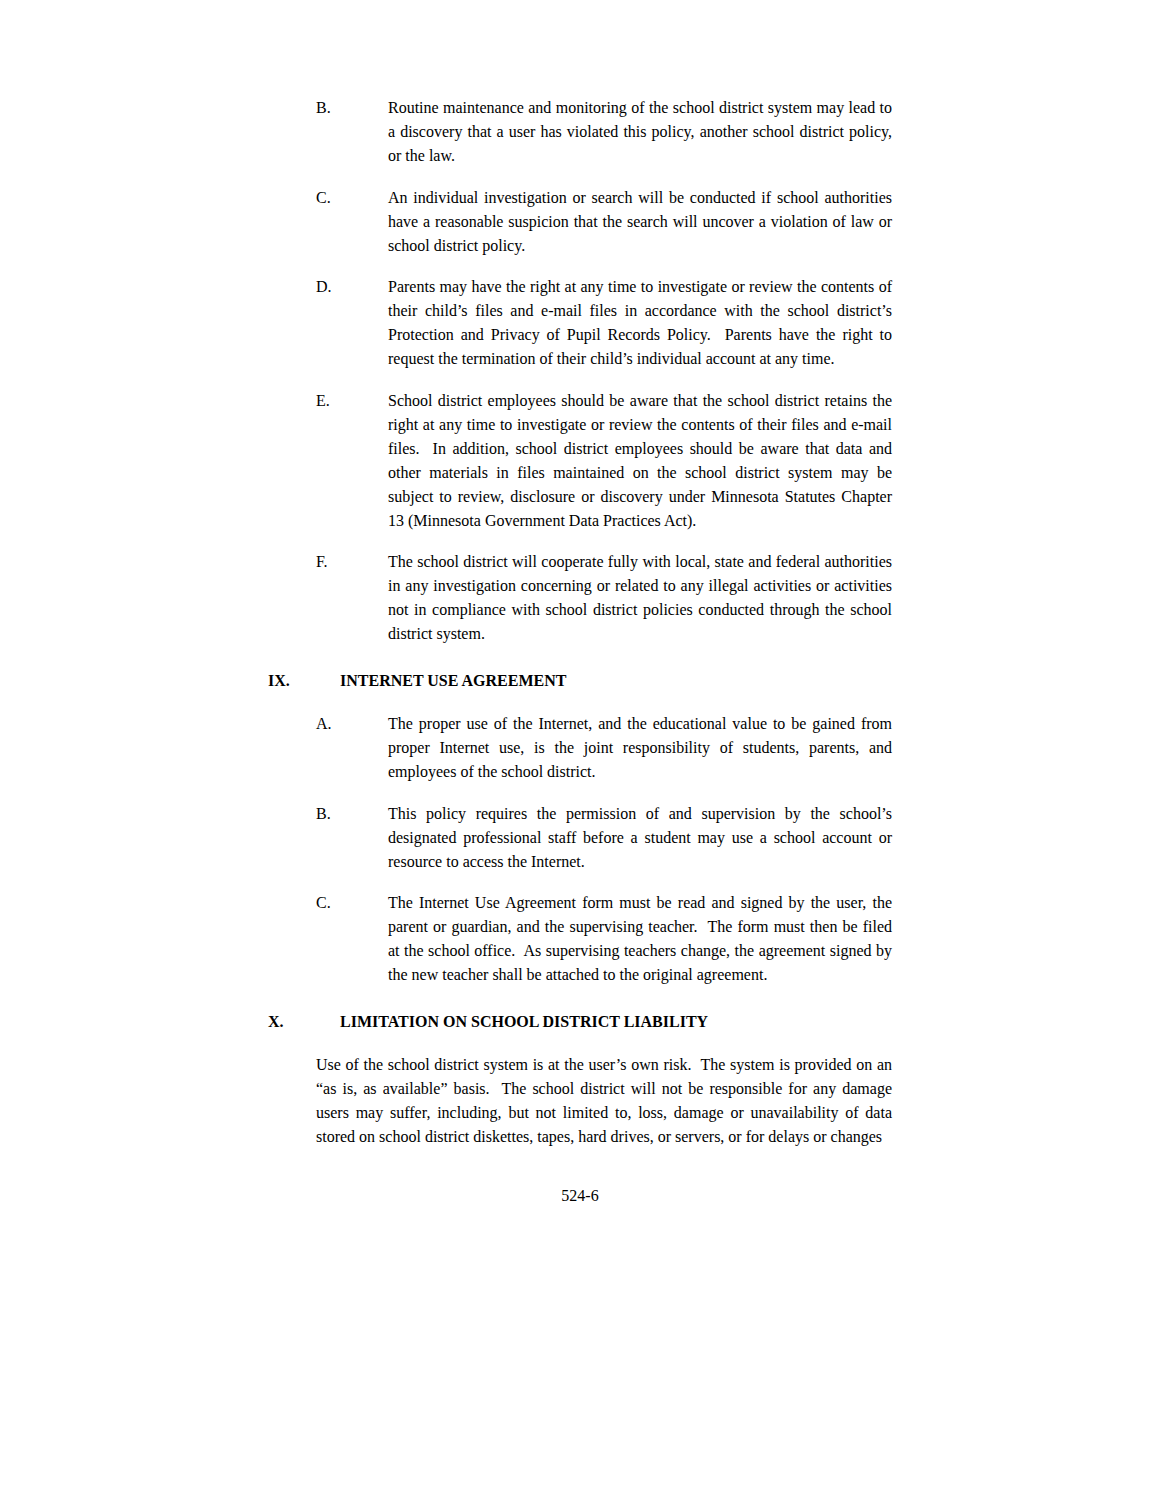B.
Routine maintenance and monitoring of the school district system may lead to a discovery that a user has violated this policy, another school district policy, or the law.
C.
An individual investigation or search will be conducted if school authorities have a reasonable suspicion that the search will uncover a violation of law or school district policy.
D.
Parents may have the right at any time to investigate or review the contents of their child’s files and e-mail files in accordance with the school district’s Protection and Privacy of Pupil Records Policy. Parents have the right to request the termination of their child’s individual account at any time.
E.
School district employees should be aware that the school district retains the right at any time to investigate or review the contents of their files and e-mail files. In addition, school district employees should be aware that data and other materials in files maintained on the school district system may be subject to review, disclosure or discovery under Minnesota Statutes Chapter 13 (Minnesota Government Data Practices Act).
F.
The school district will cooperate fully with local, state and federal authorities in any investigation concerning or related to any illegal activities or activities not in compliance with school district policies conducted through the school district system.
IX.
INTERNET USE AGREEMENT
A.
The proper use of the Internet, and the educational value to be gained from proper Internet use, is the joint responsibility of students, parents, and employees of the school district.
B.
This policy requires the permission of and supervision by the school’s designated professional staff before a student may use a school account or resource to access the Internet.
C.
The Internet Use Agreement form must be read and signed by the user, the parent or guardian, and the supervising teacher. The form must then be filed at the school office. As supervising teachers change, the agreement signed by the new teacher shall be attached to the original agreement.
X.
LIMITATION ON SCHOOL DISTRICT LIABILITY
Use of the school district system is at the user’s own risk. The system is provided on an “as is, as available” basis. The school district will not be responsible for any damage users may suffer, including, but not limited to, loss, damage or unavailability of data stored on school district diskettes, tapes, hard drives, or servers, or for delays or changes
524-6